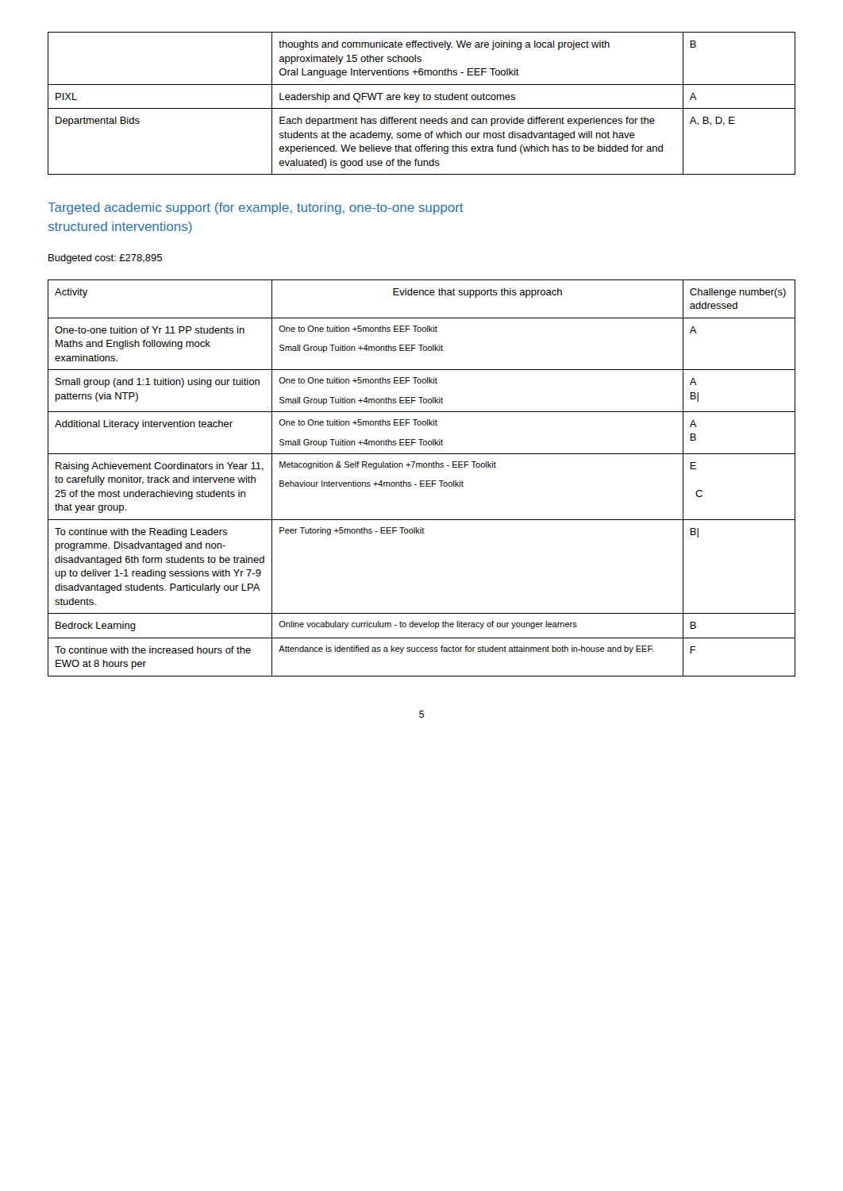| | thoughts and communicate effectively. We are joining a local project with approximately 15 other schools Oral Language Interventions +6months - EEF Toolkit | B |
| PIXL | Leadership and QFWT are key to student outcomes | A |
| Departmental Bids | Each department has different needs and can provide different experiences for the students at the academy, some of which our most disadvantaged will not have experienced. We believe that offering this extra fund (which has to be bidded for and evaluated) is good use of the funds | A, B, D, E |
Targeted academic support (for example, tutoring, one-to-one support
structured interventions)
Budgeted cost: £278,895
| Activity | Evidence that supports this approach | Challenge number(s) addressed |
| One-to-one tuition of Yr 11 PP students in Maths and English following mock examinations. | One to One tuition +5months EEF Toolkit Small Group Tuition +4months EEF Toolkit | A |
| Small group (and 1:1 tuition) using our tuition patterns (via NTP) | One to One tuition +5months EEF Toolkit Small Group Tuition +4months EEF Toolkit | A B/ |
| Additional Literacy intervention teacher | One to One tuition +5months EEF Toolkit Small Group Tuition +4months EEF Toolkit | A B |
| Raising Achievement Coordinators in Year 11, to carefully monitor, track and intervene with 25 of the most underachieving students in that year group. | Metacognition & Self Regulation +7months - EEF Toolkit Behaviour Interventions +4months - EEF Toolkit | E C |
| To continue with the Reading Leaders programme. Disadvantaged and non-disadvantaged 6th form students to be trained up to deliver 1-1 reading sessions with Yr 7-9 disadvantaged students. Particularly our LPA students. | Peer Tutoring +5months - EEF Toolkit | B/ |
| Bedrock Learning | Online vocabulary curriculum - to develop the literacy of our younger learners | B |
| To continue with the increased hours of the EWO at 8 hours per | Attendance is identified as a key success factor for student attainment both in-house and by EEF. | F |
5